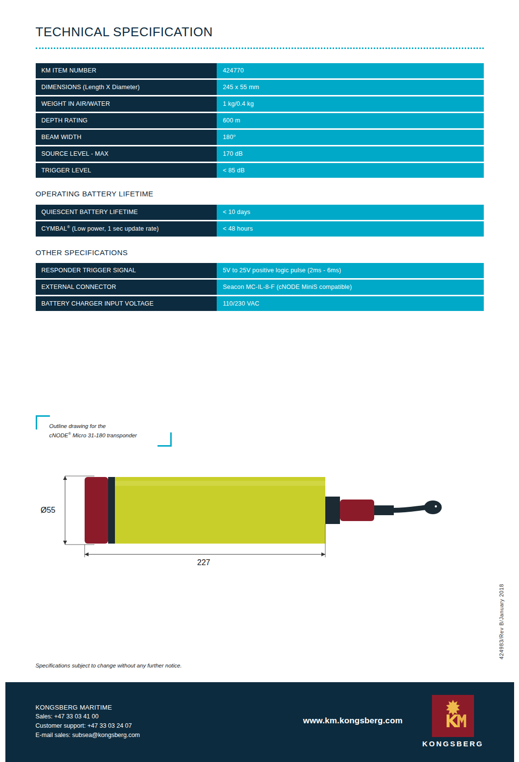Technical Specification
| KM ITEM NUMBER | 424770 |
| DIMENSIONS (Length X Diameter) | 245 x 55 mm |
| WEIGHT IN AIR/WATER | 1 kg/0.4 kg |
| DEPTH RATING | 600 m |
| BEAM WIDTH | 180 o |
| SOURCE LEVEL - MAX | 170 dB |
| TRIGGER LEVEL | < 85 dB |
Operating Battery Lifetime
| QUIESCENT BATTERY LIFETIME | < 10 days |
| CYMBAL ® (Low power, 1 sec update rate) | < 48 hours |
Other Specifications
| RESPONDER TRIGGER SIGNAL | 5V to 25V positive logic pulse (2ms - 6ms) |
| EXTERNAL CONNECTOR | Seacon MC-IL-8-F (cNODE MiniS compatible) |
| BATTERY CHARGER INPUT VOLTAGE | 110/230 VAC |
Outline drawing for the
cNODE® Micro 31-180 transponder
Ø55 227
Specifications subject to change without any further notice.
424983/Rev B/January 2018
KONGSBERG MARITIME
Sales: +47 33 03 41 00
Customer support: +47 33 03 24 07
E-mail sales: subsea@kongsberg.com
www.km.kongsberg.com
KONGSBERG